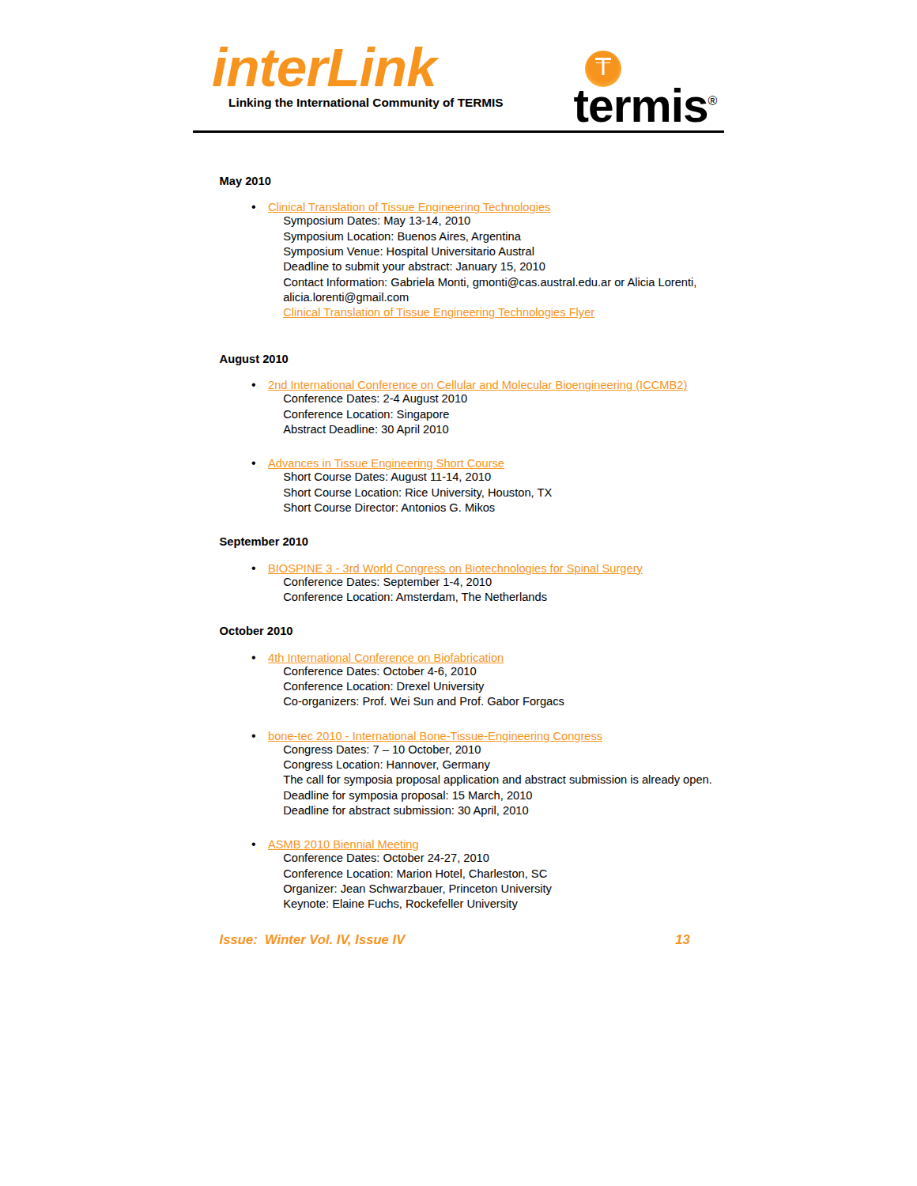inter Link
Linking the International Community of TERMIS
termis®
May 2010
Clinical Translation of Tissue Engineering Technologies
Symposium Dates: May 13-14, 2010
Symposium Location: Buenos Aires, Argentina
Symposium Venue: Hospital Universitario Austral
Deadline to submit your abstract: January 15, 2010
Contact Information: Gabriela Monti, gmonti@cas.austral.edu.ar or Alicia Lorenti, alicia.lorenti@gmail.com
Clinical Translation of Tissue Engineering Technologies Flyer
August 2010
2nd International Conference on Cellular and Molecular Bioengineering (ICCMB2)
Conference Dates: 2-4 August 2010
Conference Location: Singapore
Abstract Deadline: 30 April 2010
Advances in Tissue Engineering Short Course
Short Course Dates: August 11-14, 2010
Short Course Location: Rice University, Houston, TX
Short Course Director: Antonios G. Mikos
September 2010
BIOSPINE 3 - 3rd World Congress on Biotechnologies for Spinal Surgery
Conference Dates: September 1-4, 2010
Conference Location: Amsterdam, The Netherlands
October 2010
4th International Conference on Biofabrication
Conference Dates: October 4-6, 2010
Conference Location: Drexel University
Co-organizers: Prof. Wei Sun and Prof. Gabor Forgacs
bone-tec 2010 - International Bone-Tissue-Engineering Congress
Congress Dates: 7 – 10 October, 2010
Congress Location: Hannover, Germany
The call for symposia proposal application and abstract submission is already open.
Deadline for symposia proposal: 15 March, 2010
Deadline for abstract submission: 30 April, 2010
ASMB 2010 Biennial Meeting
Conference Dates: October 24-27, 2010
Conference Location: Marion Hotel, Charleston, SC
Organizer: Jean Schwarzbauer, Princeton University
Keynote: Elaine Fuchs, Rockefeller University
Issue: Winter Vol. IV, Issue IV
13